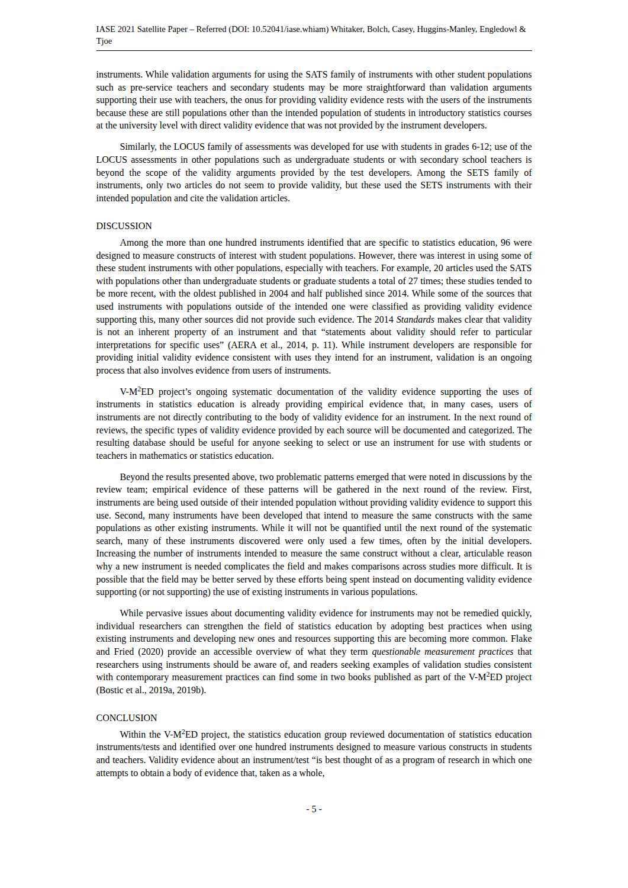IASE 2021 Satellite Paper – Referred (DOI: 10.52041/iase.whiam) Whitaker, Bolch, Casey, Huggins-Manley, Engledowl & Tjoe
instruments. While validation arguments for using the SATS family of instruments with other student populations such as pre-service teachers and secondary students may be more straightforward than validation arguments supporting their use with teachers, the onus for providing validity evidence rests with the users of the instruments because these are still populations other than the intended population of students in introductory statistics courses at the university level with direct validity evidence that was not provided by the instrument developers.
Similarly, the LOCUS family of assessments was developed for use with students in grades 6-12; use of the LOCUS assessments in other populations such as undergraduate students or with secondary school teachers is beyond the scope of the validity arguments provided by the test developers. Among the SETS family of instruments, only two articles do not seem to provide validity, but these used the SETS instruments with their intended population and cite the validation articles.
Discussion
Among the more than one hundred instruments identified that are specific to statistics education, 96 were designed to measure constructs of interest with student populations. However, there was interest in using some of these student instruments with other populations, especially with teachers. For example, 20 articles used the SATS with populations other than undergraduate students or graduate students a total of 27 times; these studies tended to be more recent, with the oldest published in 2004 and half published since 2014. While some of the sources that used instruments with populations outside of the intended one were classified as providing validity evidence supporting this, many other sources did not provide such evidence. The 2014 Standards makes clear that validity is not an inherent property of an instrument and that “statements about validity should refer to particular interpretations for specific uses” (AERA et al., 2014, p. 11). While instrument developers are responsible for providing initial validity evidence consistent with uses they intend for an instrument, validation is an ongoing process that also involves evidence from users of instruments.
V-M2ED project’s ongoing systematic documentation of the validity evidence supporting the uses of instruments in statistics education is already providing empirical evidence that, in many cases, users of instruments are not directly contributing to the body of validity evidence for an instrument. In the next round of reviews, the specific types of validity evidence provided by each source will be documented and categorized. The resulting database should be useful for anyone seeking to select or use an instrument for use with students or teachers in mathematics or statistics education.
Beyond the results presented above, two problematic patterns emerged that were noted in discussions by the review team; empirical evidence of these patterns will be gathered in the next round of the review. First, instruments are being used outside of their intended population without providing validity evidence to support this use. Second, many instruments have been developed that intend to measure the same constructs with the same populations as other existing instruments. While it will not be quantified until the next round of the systematic search, many of these instruments discovered were only used a few times, often by the initial developers. Increasing the number of instruments intended to measure the same construct without a clear, articulable reason why a new instrument is needed complicates the field and makes comparisons across studies more difficult. It is possible that the field may be better served by these efforts being spent instead on documenting validity evidence supporting (or not supporting) the use of existing instruments in various populations.
While pervasive issues about documenting validity evidence for instruments may not be remedied quickly, individual researchers can strengthen the field of statistics education by adopting best practices when using existing instruments and developing new ones and resources supporting this are becoming more common. Flake and Fried (2020) provide an accessible overview of what they term questionable measurement practices that researchers using instruments should be aware of, and readers seeking examples of validation studies consistent with contemporary measurement practices can find some in two books published as part of the V-M2ED project (Bostic et al., 2019a, 2019b).
Conclusion
Within the V-M2ED project, the statistics education group reviewed documentation of statistics education instruments/tests and identified over one hundred instruments designed to measure various constructs in students and teachers. Validity evidence about an instrument/test “is best thought of as a program of research in which one attempts to obtain a body of evidence that, taken as a whole,
- 5 -